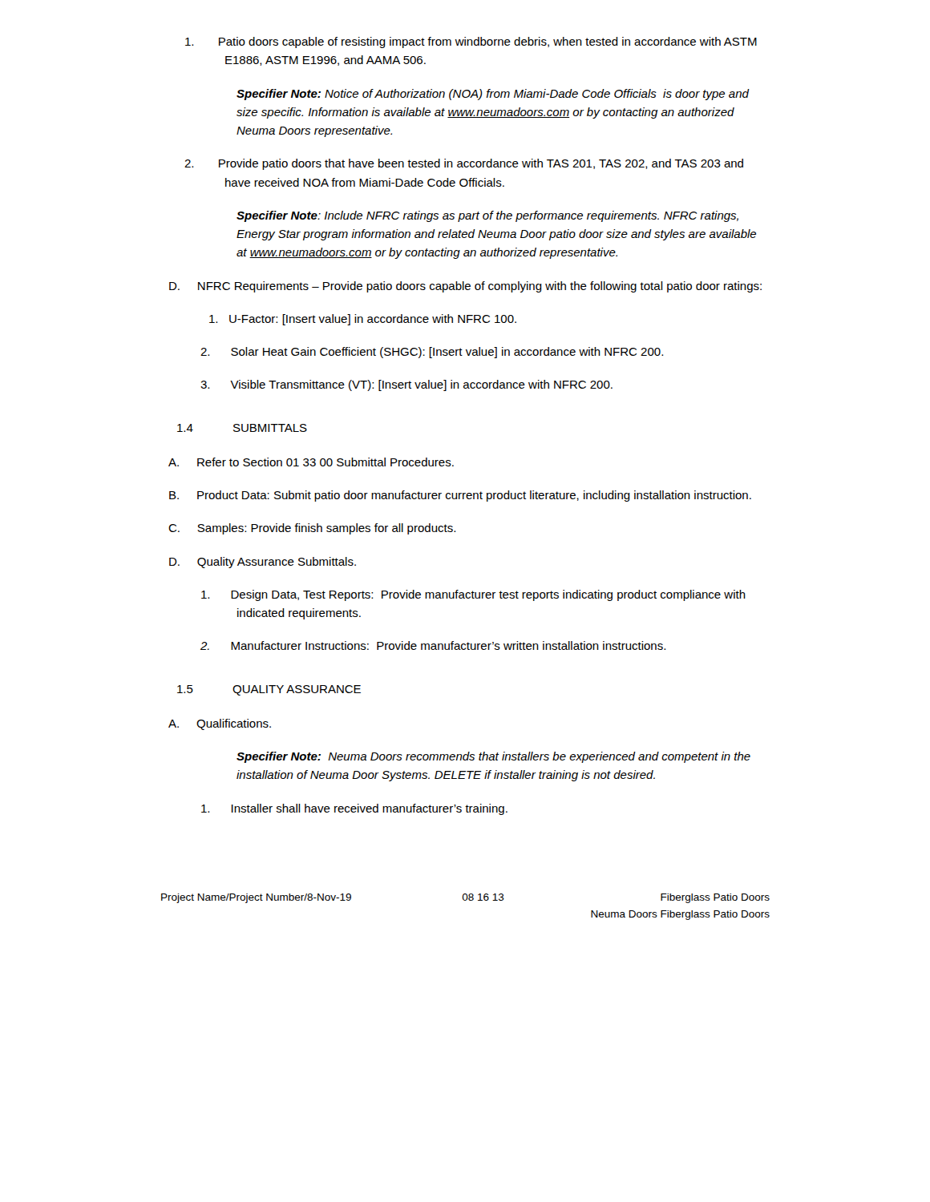1. Patio doors capable of resisting impact from windborne debris, when tested in accordance with ASTM E1886, ASTM E1996, and AAMA 506.
Specifier Note: Notice of Authorization (NOA) from Miami-Dade Code Officials is door type and size specific. Information is available at www.neumadoors.com or by contacting an authorized Neuma Doors representative.
2. Provide patio doors that have been tested in accordance with TAS 201, TAS 202, and TAS 203 and have received NOA from Miami-Dade Code Officials.
Specifier Note: Include NFRC ratings as part of the performance requirements. NFRC ratings, Energy Star program information and related Neuma Door patio door size and styles are available at www.neumadoors.com or by contacting an authorized representative.
D. NFRC Requirements – Provide patio doors capable of complying with the following total patio door ratings:
1. U-Factor: [Insert value] in accordance with NFRC 100.
2. Solar Heat Gain Coefficient (SHGC): [Insert value] in accordance with NFRC 200.
3. Visible Transmittance (VT): [Insert value] in accordance with NFRC 200.
1.4 SUBMITTALS
A. Refer to Section 01 33 00 Submittal Procedures.
B. Product Data: Submit patio door manufacturer current product literature, including installation instruction.
C. Samples: Provide finish samples for all products.
D. Quality Assurance Submittals.
1. Design Data, Test Reports: Provide manufacturer test reports indicating product compliance with indicated requirements.
2. Manufacturer Instructions: Provide manufacturer’s written installation instructions.
1.5 QUALITY ASSURANCE
A. Qualifications.
Specifier Note: Neuma Doors recommends that installers be experienced and competent in the installation of Neuma Door Systems. DELETE if installer training is not desired.
1. Installer shall have received manufacturer’s training.
Project Name/Project Number/8-Nov-19 08 16 13 Fiberglass Patio Doors
Neuma Doors Fiberglass Patio Doors